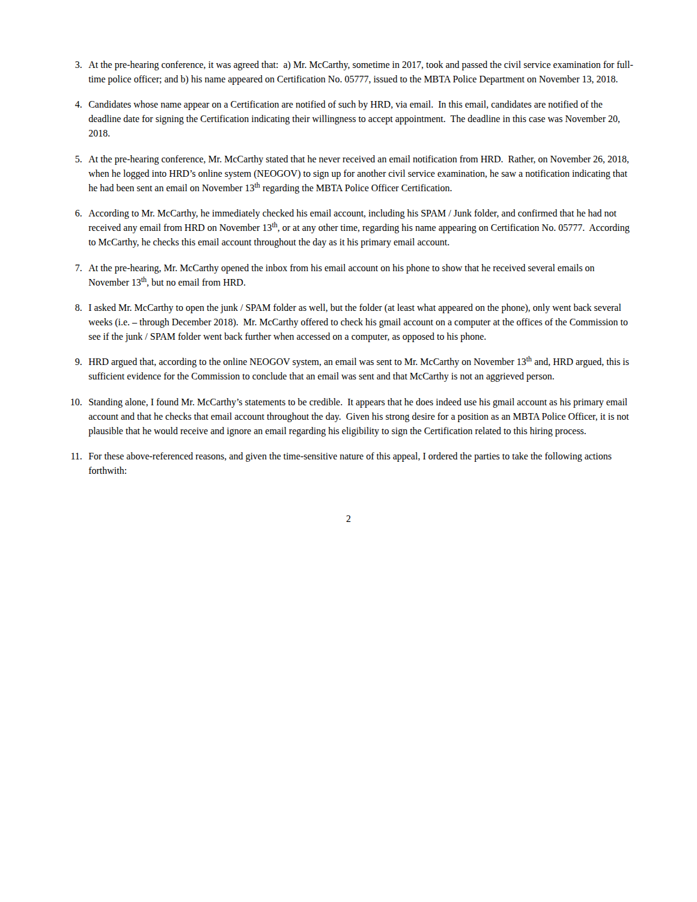At the pre-hearing conference, it was agreed that: a) Mr. McCarthy, sometime in 2017, took and passed the civil service examination for full-time police officer; and b) his name appeared on Certification No. 05777, issued to the MBTA Police Department on November 13, 2018.
Candidates whose name appear on a Certification are notified of such by HRD, via email. In this email, candidates are notified of the deadline date for signing the Certification indicating their willingness to accept appointment. The deadline in this case was November 20, 2018.
At the pre-hearing conference, Mr. McCarthy stated that he never received an email notification from HRD. Rather, on November 26, 2018, when he logged into HRD’s online system (NEOGOV) to sign up for another civil service examination, he saw a notification indicating that he had been sent an email on November 13th regarding the MBTA Police Officer Certification.
According to Mr. McCarthy, he immediately checked his email account, including his SPAM / Junk folder, and confirmed that he had not received any email from HRD on November 13th, or at any other time, regarding his name appearing on Certification No. 05777. According to McCarthy, he checks this email account throughout the day as it his primary email account.
At the pre-hearing, Mr. McCarthy opened the inbox from his email account on his phone to show that he received several emails on November 13th, but no email from HRD.
I asked Mr. McCarthy to open the junk / SPAM folder as well, but the folder (at least what appeared on the phone), only went back several weeks (i.e. – through December 2018). Mr. McCarthy offered to check his gmail account on a computer at the offices of the Commission to see if the junk / SPAM folder went back further when accessed on a computer, as opposed to his phone.
HRD argued that, according to the online NEOGOV system, an email was sent to Mr. McCarthy on November 13th and, HRD argued, this is sufficient evidence for the Commission to conclude that an email was sent and that McCarthy is not an aggrieved person.
Standing alone, I found Mr. McCarthy’s statements to be credible. It appears that he does indeed use his gmail account as his primary email account and that he checks that email account throughout the day. Given his strong desire for a position as an MBTA Police Officer, it is not plausible that he would receive and ignore an email regarding his eligibility to sign the Certification related to this hiring process.
For these above-referenced reasons, and given the time-sensitive nature of this appeal, I ordered the parties to take the following actions forthwith:
2